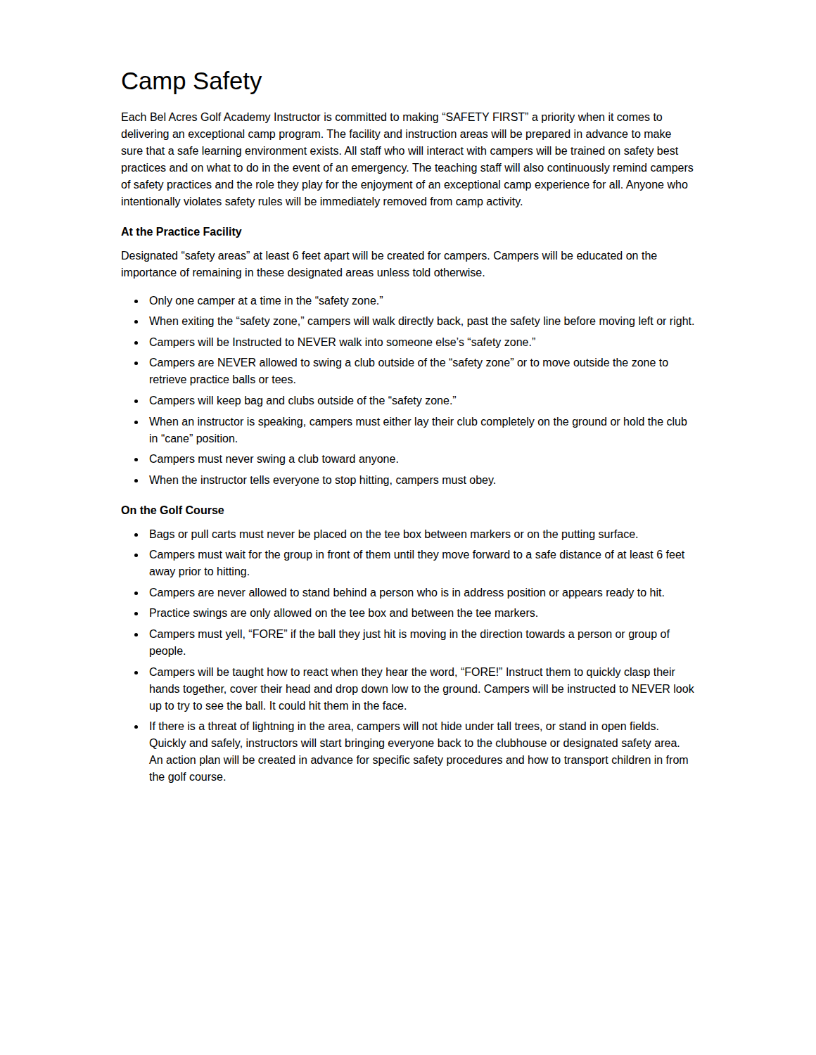Camp Safety
Each Bel Acres Golf Academy Instructor is committed to making “SAFETY FIRST” a priority when it comes to delivering an exceptional camp program. The facility and instruction areas will be prepared in advance to make sure that a safe learning environment exists. All staff who will interact with campers will be trained on safety best practices and on what to do in the event of an emergency. The teaching staff will also continuously remind campers of safety practices and the role they play for the enjoyment of an exceptional camp experience for all. Anyone who intentionally violates safety rules will be immediately removed from camp activity.
At the Practice Facility
Designated “safety areas” at least 6 feet apart will be created for campers. Campers will be educated on the importance of remaining in these designated areas unless told otherwise.
Only one camper at a time in the “safety zone.”
When exiting the “safety zone,” campers will walk directly back, past the safety line before moving left or right.
Campers will be Instructed to NEVER walk into someone else’s “safety zone.”
Campers are NEVER allowed to swing a club outside of the “safety zone” or to move outside the zone to retrieve practice balls or tees.
Campers will keep bag and clubs outside of the “safety zone.”
When an instructor is speaking, campers must either lay their club completely on the ground or hold the club in “cane” position.
Campers must never swing a club toward anyone.
When the instructor tells everyone to stop hitting, campers must obey.
On the Golf Course
Bags or pull carts must never be placed on the tee box between markers or on the putting surface.
Campers must wait for the group in front of them until they move forward to a safe distance of at least 6 feet away prior to hitting.
Campers are never allowed to stand behind a person who is in address position or appears ready to hit.
Practice swings are only allowed on the tee box and between the tee markers.
Campers must yell, “FORE” if the ball they just hit is moving in the direction towards a person or group of people.
Campers will be taught how to react when they hear the word, “FORE!” Instruct them to quickly clasp their hands together, cover their head and drop down low to the ground. Campers will be instructed to NEVER look up to try to see the ball. It could hit them in the face.
If there is a threat of lightning in the area, campers will not hide under tall trees, or stand in open fields. Quickly and safely, instructors will start bringing everyone back to the clubhouse or designated safety area. An action plan will be created in advance for specific safety procedures and how to transport children in from the golf course.